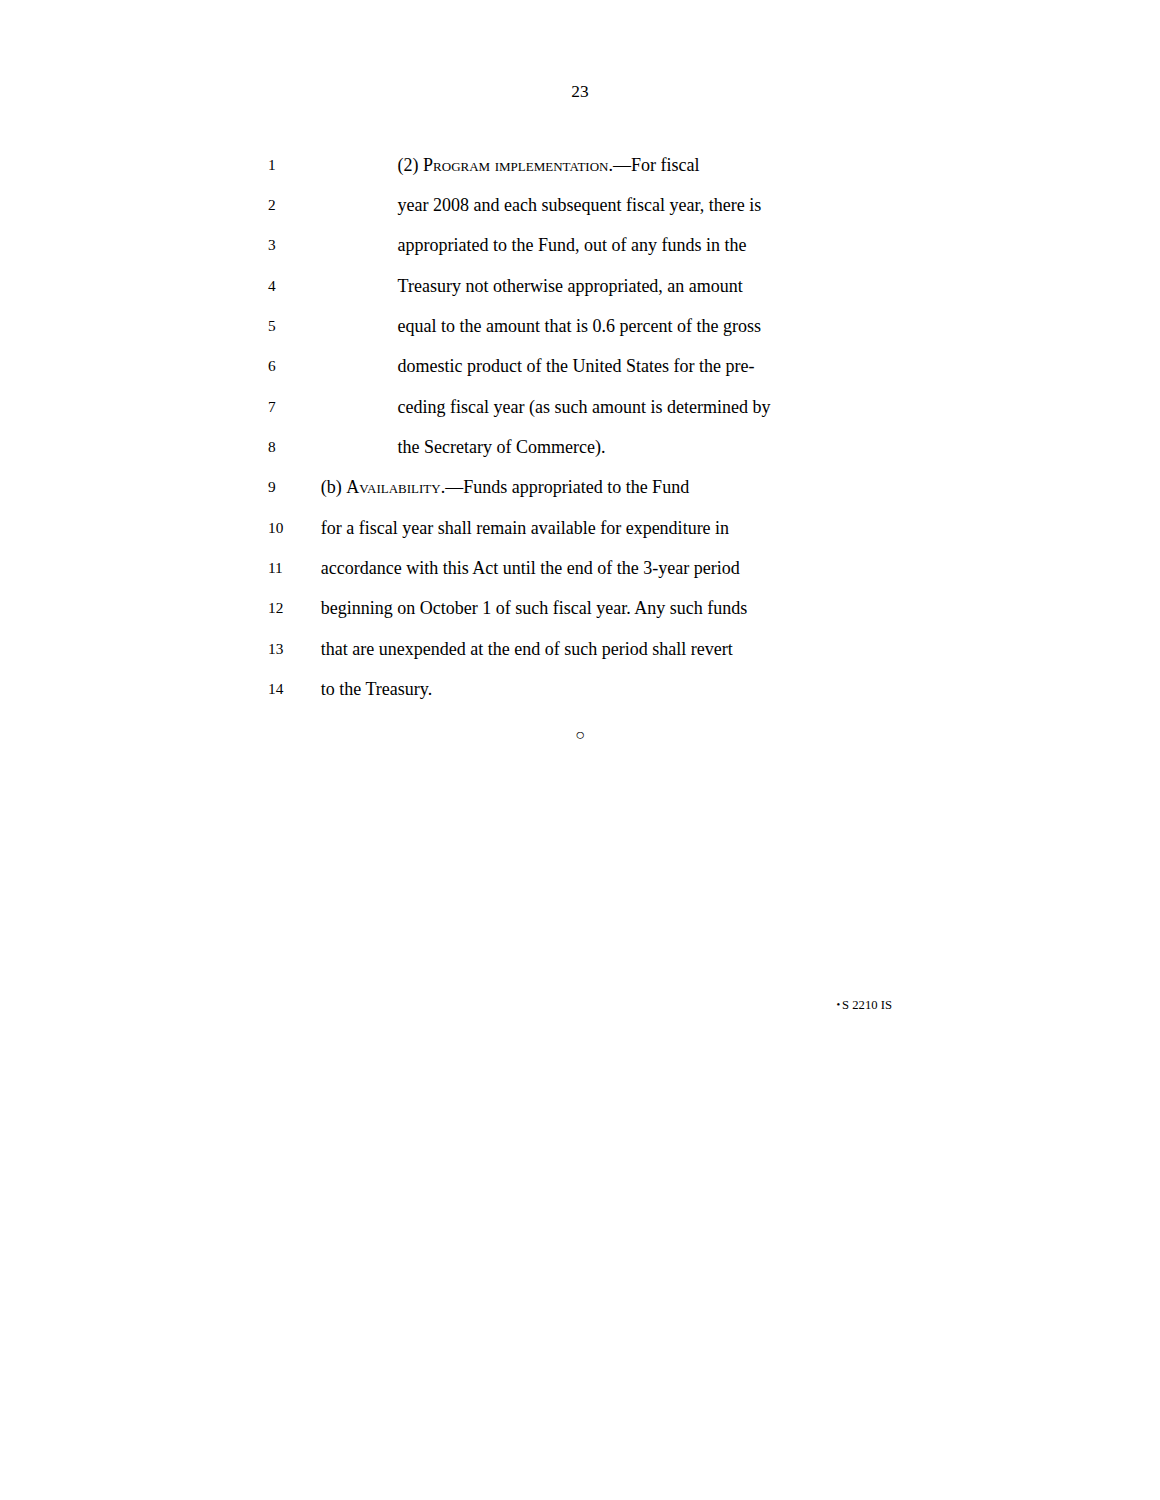23
(2) Program implementation.—For fiscal
year 2008 and each subsequent fiscal year, there is
appropriated to the Fund, out of any funds in the
Treasury not otherwise appropriated, an amount
equal to the amount that is 0.6 percent of the gross
domestic product of the United States for the pre-
ceding fiscal year (as such amount is determined by
the Secretary of Commerce).
(b) Availability.—Funds appropriated to the Fund
for a fiscal year shall remain available for expenditure in
accordance with this Act until the end of the 3-year period
beginning on October 1 of such fiscal year. Any such funds
that are unexpended at the end of such period shall revert
to the Treasury.
○
•S 2210 IS